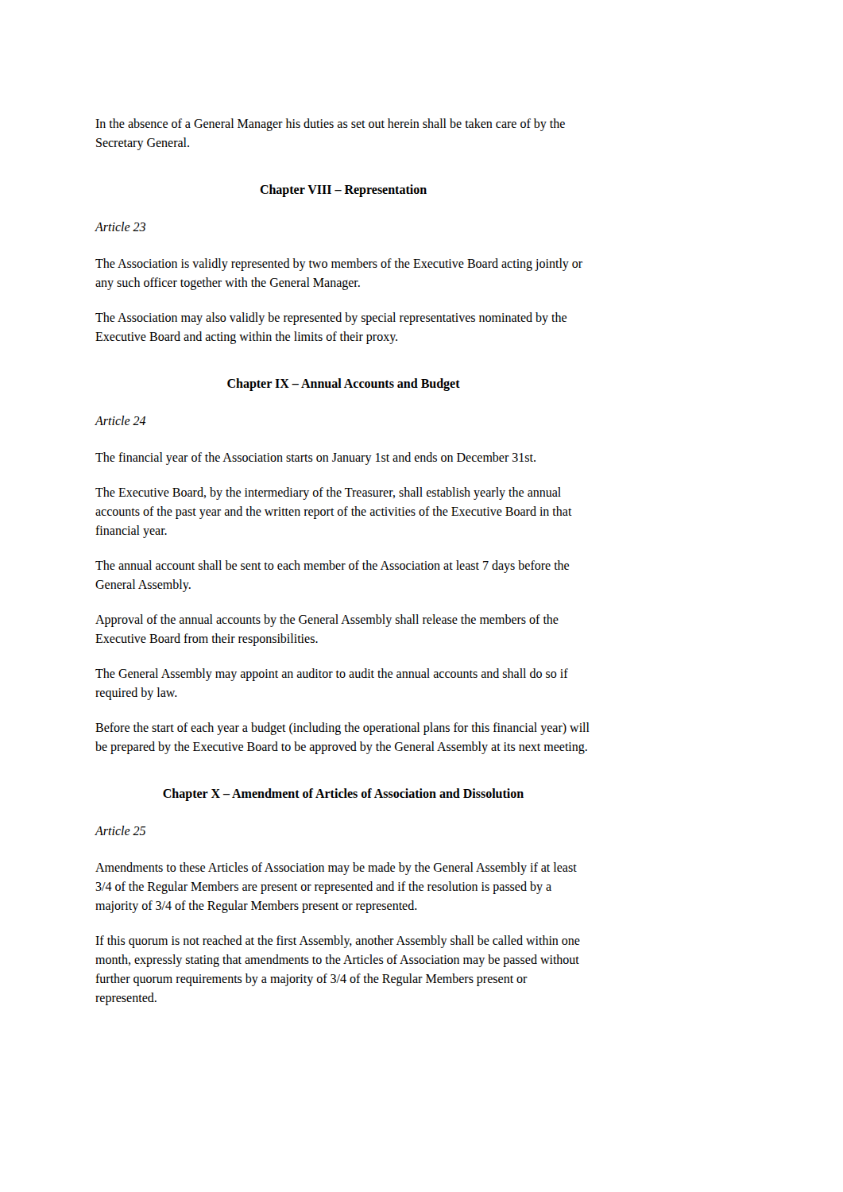In the absence of a General Manager his duties as set out herein shall be taken care of by the Secretary General.
Chapter VIII – Representation
Article 23
The Association is validly represented by two members of the Executive Board acting jointly or any such officer together with the General Manager.
The Association may also validly be represented by special representatives nominated by the Executive Board and acting within the limits of their proxy.
Chapter IX – Annual Accounts and Budget
Article 24
The financial year of the Association starts on January 1st and ends on December 31st.
The Executive Board, by the intermediary of the Treasurer, shall establish yearly the annual accounts of the past year and the written report of the activities of the Executive Board in that financial year.
The annual account shall be sent to each member of the Association at least 7 days before the General Assembly.
Approval of the annual accounts by the General Assembly shall release the members of the Executive Board from their responsibilities.
The General Assembly may appoint an auditor to audit the annual accounts and shall do so if required by law.
Before the start of each year a budget (including the operational plans for this financial year) will be prepared by the Executive Board to be approved by the General Assembly at its next meeting.
Chapter X – Amendment of Articles of Association and Dissolution
Article 25
Amendments to these Articles of Association may be made by the General Assembly if at least 3/4 of the Regular Members are present or represented and if the resolution is passed by a majority of 3/4 of the Regular Members present or represented.
If this quorum is not reached at the first Assembly, another Assembly shall be called within one month, expressly stating that amendments to the Articles of Association may be passed without further quorum requirements by a majority of 3/4 of the Regular Members present or represented.